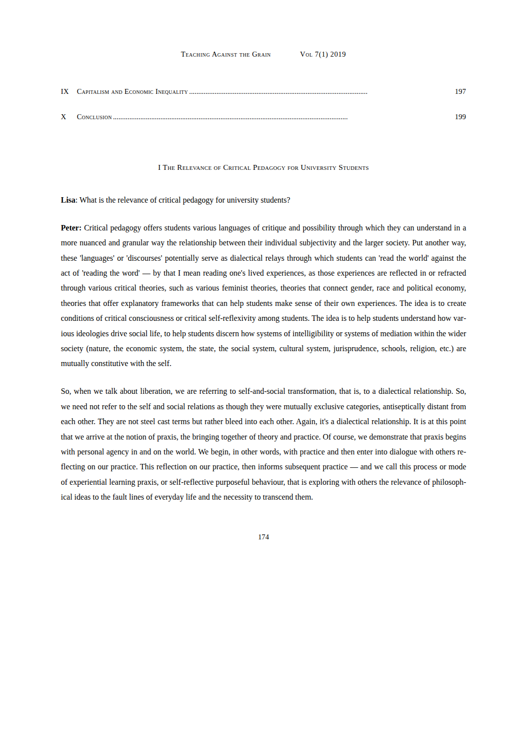Teaching Against the Grain Vol 7(1) 2019
IX Capitalism and Economic Inequality .................................................................................................. 197
X Conclusion ................................................................................................................................. 199
I The Relevance of Critical Pedagogy for University Students
Lisa: What is the relevance of critical pedagogy for university students?
Peter: Critical pedagogy offers students various languages of critique and possibility through which they can understand in a more nuanced and granular way the relationship between their individual subjectivity and the larger society. Put another way, these 'languages' or 'discourses' potentially serve as dialectical relays through which students can 'read the world' against the act of 'reading the word' — by that I mean reading one's lived experiences, as those experiences are reflected in or refracted through various critical theories, such as various feminist theories, theories that connect gender, race and political economy, theories that offer explanatory frameworks that can help students make sense of their own experiences. The idea is to create conditions of critical consciousness or critical self-reflexivity among students. The idea is to help students understand how various ideologies drive social life, to help students discern how systems of intelligibility or systems of mediation within the wider society (nature, the economic system, the state, the social system, cultural system, jurisprudence, schools, religion, etc.) are mutually constitutive with the self.
So, when we talk about liberation, we are referring to self-and-social transformation, that is, to a dialectical relationship. So, we need not refer to the self and social relations as though they were mutually exclusive categories, antiseptically distant from each other. They are not steel cast terms but rather bleed into each other. Again, it's a dialectical relationship. It is at this point that we arrive at the notion of praxis, the bringing together of theory and practice. Of course, we demonstrate that praxis begins with personal agency in and on the world. We begin, in other words, with practice and then enter into dialogue with others reflecting on our practice. This reflection on our practice, then informs subsequent practice — and we call this process or mode of experiential learning praxis, or self-reflective purposeful behaviour, that is exploring with others the relevance of philosophical ideas to the fault lines of everyday life and the necessity to transcend them.
174